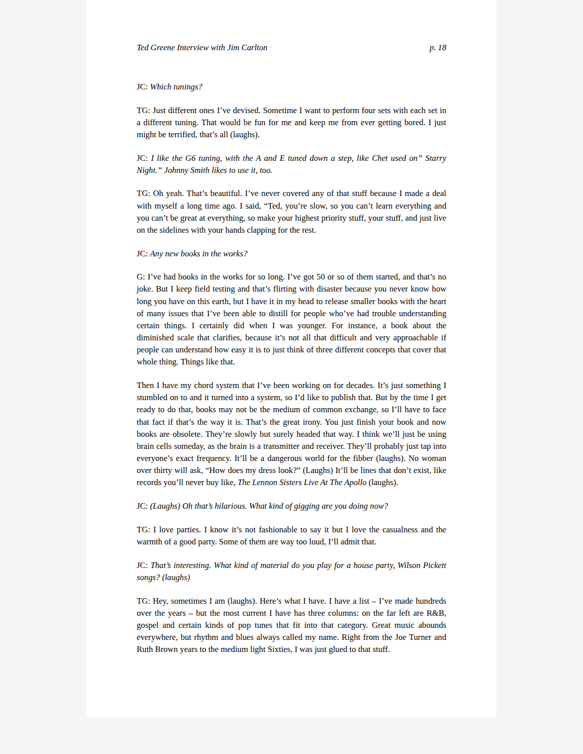Ted Greene Interview with Jim Carlton p. 18
JC: Which tunings?
TG: Just different ones I’ve devised. Sometime I want to perform four sets with each set in a different tuning. That would be fun for me and keep me from ever getting bored. I just might be terrified, that’s all (laughs).
JC: I like the G6 tuning, with the A and E tuned down a step, like Chet used on” Starry Night.” Johnny Smith likes to use it, too.
TG: Oh yeah. That’s beautiful. I’ve never covered any of that stuff because I made a deal with myself a long time ago. I said, “Ted, you’re slow, so you can’t learn everything and you can’t be great at everything, so make your highest priority stuff, your stuff, and just live on the sidelines with your hands clapping for the rest.
JC: Any new books in the works?
G: I’ve had books in the works for so long. I’ve got 50 or so of them started, and that’s no joke. But I keep field testing and that’s flirting with disaster because you never know how long you have on this earth, but I have it in my head to release smaller books with the heart of many issues that I’ve been able to distill for people who’ve had trouble understanding certain things. I certainly did when I was younger. For instance, a book about the diminished scale that clarifies, because it’s not all that difficult and very approachable if people can understand how easy it is to just think of three different concepts that cover that whole thing. Things like that.
Then I have my chord system that I’ve been working on for decades. It’s just something I stumbled on to and it turned into a system, so I’d like to publish that. But by the time I get ready to do that, books may not be the medium of common exchange, so I’ll have to face that fact if that’s the way it is. That’s the great irony. You just finish your book and now books are obsolete. They’re slowly but surely headed that way. I think we’ll just be using brain cells someday, as the brain is a transmitter and receiver. They’ll probably just tap into everyone’s exact frequency. It’ll be a dangerous world for the fibber (laughs). No woman over thirty will ask, “How does my dress look?” (Laughs) It’ll be lines that don’t exist, like records you’ll never buy like, The Lennon Sisters Live At The Apollo (laughs).
JC: (Laughs) Oh that’s hilarious. What kind of gigging are you doing now?
TG: I love parties. I know it’s not fashionable to say it but I love the casualness and the warmth of a good party. Some of them are way too loud, I’ll admit that.
JC: That’s interesting. What kind of material do you play for a house party, Wilson Pickett songs? (laughs)
TG: Hey, sometimes I am (laughs). Here’s what I have. I have a list – I’ve made hundreds over the years – but the most current I have has three columns: on the far left are R&B, gospel and certain kinds of pop tunes that fit into that category. Great music abounds everywhere, but rhythm and blues always called my name. Right from the Joe Turner and Ruth Brown years to the medium light Sixties, I was just glued to that stuff.